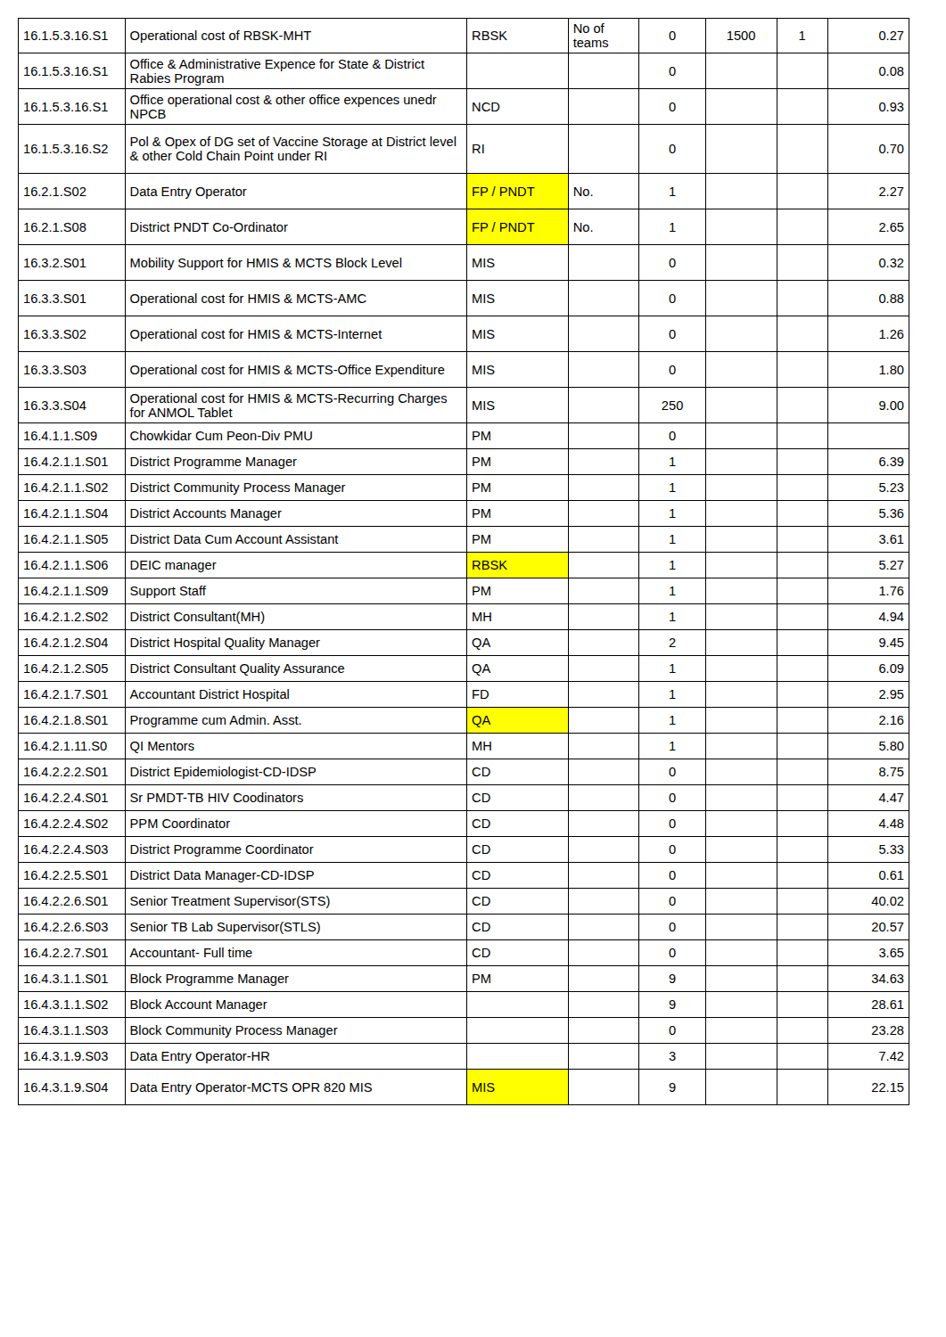| 16.1.5.3.16.S1 | Operational cost of RBSK-MHT | RBSK | No of teams | 0 | 1500 | 1 | 0.27 |
| 16.1.5.3.16.S1 | Office & Administrative Expence for State & District Rabies Program | | | 0 | | | 0.08 |
| 16.1.5.3.16.S1 | Office operational cost & other office expences unedr NPCB | NCD | | 0 | | | 0.93 |
| 16.1.5.3.16.S2 | Pol & Opex of DG set of Vaccine Storage at District level & other Cold Chain Point under RI | RI | | 0 | | | 0.70 |
| 16.2.1.S02 | Data Entry Operator | FP / PNDT | No. | 1 | | | 2.27 |
| 16.2.1.S08 | District PNDT Co-Ordinator | FP / PNDT | No. | 1 | | | 2.65 |
| 16.3.2.S01 | Mobility Support for HMIS & MCTS Block Level | MIS | | 0 | | | 0.32 |
| 16.3.3.S01 | Operational cost for HMIS & MCTS-AMC | MIS | | 0 | | | 0.88 |
| 16.3.3.S02 | Operational cost for HMIS & MCTS-Internet | MIS | | 0 | | | 1.26 |
| 16.3.3.S03 | Operational cost for HMIS & MCTS-Office Expenditure | MIS | | 0 | | | 1.80 |
| 16.3.3.S04 | Operational cost for HMIS & MCTS-Recurring Charges for ANMOL Tablet | MIS | | 250 | | | 9.00 |
| 16.4.1.1.S09 | Chowkidar Cum Peon-Div PMU | PM | | 0 | | | |
| 16.4.2.1.1.S01 | District Programme Manager | PM | | 1 | | | 6.39 |
| 16.4.2.1.1.S02 | District Community Process Manager | PM | | 1 | | | 5.23 |
| 16.4.2.1.1.S04 | District Accounts Manager | PM | | 1 | | | 5.36 |
| 16.4.2.1.1.S05 | District Data Cum Account Assistant | PM | | 1 | | | 3.61 |
| 16.4.2.1.1.S06 | DEIC manager | RBSK | | 1 | | | 5.27 |
| 16.4.2.1.1.S09 | Support Staff | PM | | 1 | | | 1.76 |
| 16.4.2.1.2.S02 | District Consultant(MH) | MH | | 1 | | | 4.94 |
| 16.4.2.1.2.S04 | District Hospital Quality Manager | QA | | 2 | | | 9.45 |
| 16.4.2.1.2.S05 | District Consultant Quality Assurance | QA | | 1 | | | 6.09 |
| 16.4.2.1.7.S01 | Accountant District Hospital | FD | | 1 | | | 2.95 |
| 16.4.2.1.8.S01 | Programme cum Admin. Asst. | QA | | 1 | | | 2.16 |
| 16.4.2.1.11.S0 | QI Mentors | MH | | 1 | | | 5.80 |
| 16.4.2.2.2.S01 | District Epidemiologist-CD-IDSP | CD | | 0 | | | 8.75 |
| 16.4.2.2.4.S01 | Sr PMDT-TB HIV Coodinators | CD | | 0 | | | 4.47 |
| 16.4.2.2.4.S02 | PPM Coordinator | CD | | 0 | | | 4.48 |
| 16.4.2.2.4.S03 | District Programme Coordinator | CD | | 0 | | | 5.33 |
| 16.4.2.2.5.S01 | District Data Manager-CD-IDSP | CD | | 0 | | | 0.61 |
| 16.4.2.2.6.S01 | Senior Treatment Supervisor(STS) | CD | | 0 | | | 40.02 |
| 16.4.2.2.6.S03 | Senior TB Lab Supervisor(STLS) | CD | | 0 | | | 20.57 |
| 16.4.2.2.7.S01 | Accountant- Full time | CD | | 0 | | | 3.65 |
| 16.4.3.1.1.S01 | Block Programme Manager | PM | | 9 | | | 34.63 |
| 16.4.3.1.1.S02 | Block Account Manager | | | 9 | | | 28.61 |
| 16.4.3.1.1.S03 | Block Community Process Manager | | | 0 | | | 23.28 |
| 16.4.3.1.9.S03 | Data Entry Operator-HR | | | 3 | | | 7.42 |
| 16.4.3.1.9.S04 | Data Entry Operator-MCTS OPR 820 MIS | MIS | | 9 | | | 22.15 |